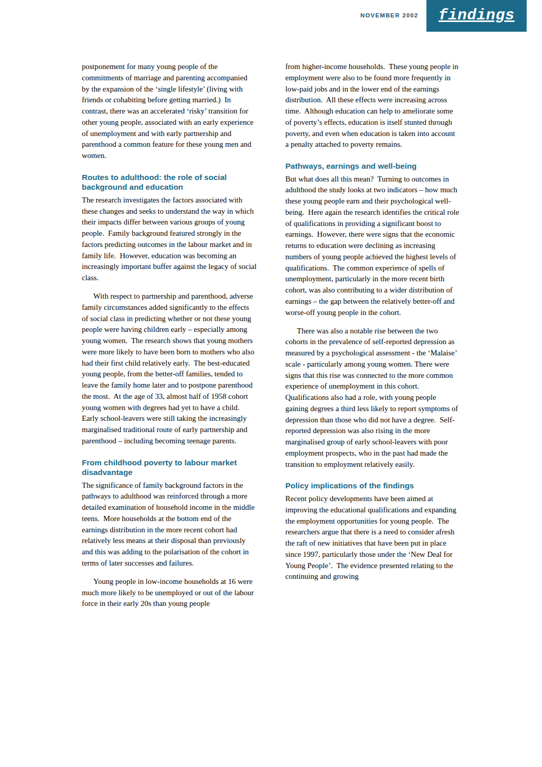November 2002
findings
postponement for many young people of the commitments of marriage and parenting accompanied by the expansion of the ‘single lifestyle’ (living with friends or cohabiting before getting married.) In contrast, there was an accelerated ‘risky’ transition for other young people, associated with an early experience of unemployment and with early partnership and parenthood a common feature for these young men and women.
Routes to adulthood: the role of social background and education
The research investigates the factors associated with these changes and seeks to understand the way in which their impacts differ between various groups of young people. Family background featured strongly in the factors predicting outcomes in the labour market and in family life. However, education was becoming an increasingly important buffer against the legacy of social class.
With respect to partnership and parenthood, adverse family circumstances added significantly to the effects of social class in predicting whether or not these young people were having children early – especially among young women. The research shows that young mothers were more likely to have been born to mothers who also had their first child relatively early. The best-educated young people, from the better-off families, tended to leave the family home later and to postpone parenthood the most. At the age of 33, almost half of 1958 cohort young women with degrees had yet to have a child. Early school-leavers were still taking the increasingly marginalised traditional route of early partnership and parenthood – including becoming teenage parents.
From childhood poverty to labour market disadvantage
The significance of family background factors in the pathways to adulthood was reinforced through a more detailed examination of household income in the middle teens. More households at the bottom end of the earnings distribution in the more recent cohort had relatively less means at their disposal than previously and this was adding to the polarisation of the cohort in terms of later successes and failures.
Young people in low-income households at 16 were much more likely to be unemployed or out of the labour force in their early 20s than young people
from higher-income households. These young people in employment were also to be found more frequently in low-paid jobs and in the lower end of the earnings distribution. All these effects were increasing across time. Although education can help to ameliorate some of poverty’s effects, education is itself stunted through poverty, and even when education is taken into account a penalty attached to poverty remains.
Pathways, earnings and well-being
But what does all this mean? Turning to outcomes in adulthood the study looks at two indicators – how much these young people earn and their psychological well-being. Here again the research identifies the critical role of qualifications in providing a significant boost to earnings. However, there were signs that the economic returns to education were declining as increasing numbers of young people achieved the highest levels of qualifications. The common experience of spells of unemployment, particularly in the more recent birth cohort, was also contributing to a wider distribution of earnings – the gap between the relatively better-off and worse-off young people in the cohort.
There was also a notable rise between the two cohorts in the prevalence of self-reported depression as measured by a psychological assessment - the ‘Malaise’ scale - particularly among young women. There were signs that this rise was connected to the more common experience of unemployment in this cohort. Qualifications also had a role, with young people gaining degrees a third less likely to report symptoms of depression than those who did not have a degree. Self-reported depression was also rising in the more marginalised group of early school-leavers with poor employment prospects, who in the past had made the transition to employment relatively easily.
Policy implications of the findings
Recent policy developments have been aimed at improving the educational qualifications and expanding the employment opportunities for young people. The researchers argue that there is a need to consider afresh the raft of new initiatives that have been put in place since 1997, particularly those under the ‘New Deal for Young People’. The evidence presented relating to the continuing and growing